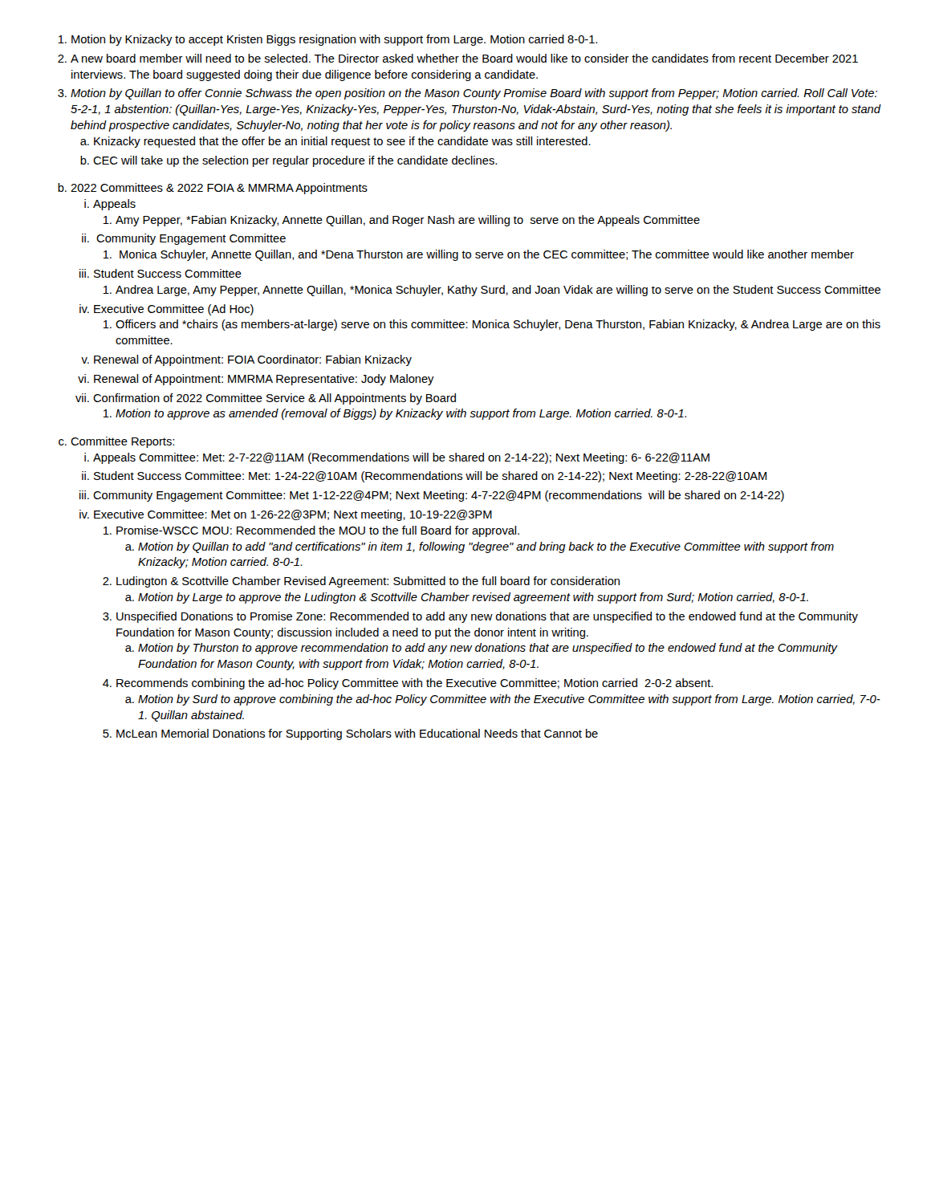Motion by Knizacky to accept Kristen Biggs resignation with support from Large. Motion carried 8-0-1.
A new board member will need to be selected. The Director asked whether the Board would like to consider the candidates from recent December 2021 interviews. The board suggested doing their due diligence before considering a candidate.
Motion by Quillan to offer Connie Schwass the open position on the Mason County Promise Board with support from Pepper; Motion carried. Roll Call Vote: 5-2-1, 1 abstention: (Quillan-Yes, Large-Yes, Knizacky-Yes, Pepper-Yes, Thurston-No, Vidak-Abstain, Surd-Yes, noting that she feels it is important to stand behind prospective candidates, Schuyler-No, noting that her vote is for policy reasons and not for any other reason).
Knizacky requested that the offer be an initial request to see if the candidate was still interested.
CEC will take up the selection per regular procedure if the candidate declines.
2022 Committees & 2022 FOIA & MMRMA Appointments
Appeals
Amy Pepper, *Fabian Knizacky, Annette Quillan, and Roger Nash are willing to serve on the Appeals Committee
Community Engagement Committee
Monica Schuyler, Annette Quillan, and *Dena Thurston are willing to serve on the CEC committee; The committee would like another member
Student Success Committee
Andrea Large, Amy Pepper, Annette Quillan, *Monica Schuyler, Kathy Surd, and Joan Vidak are willing to serve on the Student Success Committee
Executive Committee (Ad Hoc)
Officers and *chairs (as members-at-large) serve on this committee: Monica Schuyler, Dena Thurston, Fabian Knizacky, & Andrea Large are on this committee.
Renewal of Appointment: FOIA Coordinator: Fabian Knizacky
Renewal of Appointment: MMRMA Representative: Jody Maloney
Confirmation of 2022 Committee Service & All Appointments by Board
Motion to approve as amended (removal of Biggs) by Knizacky with support from Large. Motion carried. 8-0-1.
Committee Reports:
Appeals Committee: Met: 2-7-22@11AM (Recommendations will be shared on 2-14-22); Next Meeting: 6- 6-22@11AM
Student Success Committee: Met: 1-24-22@10AM (Recommendations will be shared on 2-14-22); Next Meeting: 2-28-22@10AM
Community Engagement Committee: Met 1-12-22@4PM; Next Meeting: 4-7-22@4PM (recommendations will be shared on 2-14-22)
Executive Committee: Met on 1-26-22@3PM; Next meeting, 10-19-22@3PM
Promise-WSCC MOU: Recommended the MOU to the full Board for approval.
Motion by Quillan to add "and certifications" in item 1, following "degree" and bring back to the Executive Committee with support from Knizacky; Motion carried. 8-0-1.
Ludington & Scottville Chamber Revised Agreement: Submitted to the full board for consideration
Motion by Large to approve the Ludington & Scottville Chamber revised agreement with support from Surd; Motion carried, 8-0-1.
Unspecified Donations to Promise Zone: Recommended to add any new donations that are unspecified to the endowed fund at the Community Foundation for Mason County; discussion included a need to put the donor intent in writing.
Motion by Thurston to approve recommendation to add any new donations that are unspecified to the endowed fund at the Community Foundation for Mason County, with support from Vidak; Motion carried, 8-0-1.
Recommends combining the ad-hoc Policy Committee with the Executive Committee; Motion carried 2-0-2 absent.
Motion by Surd to approve combining the ad-hoc Policy Committee with the Executive Committee with support from Large. Motion carried, 7-0-1. Quillan abstained.
McLean Memorial Donations for Supporting Scholars with Educational Needs that Cannot be